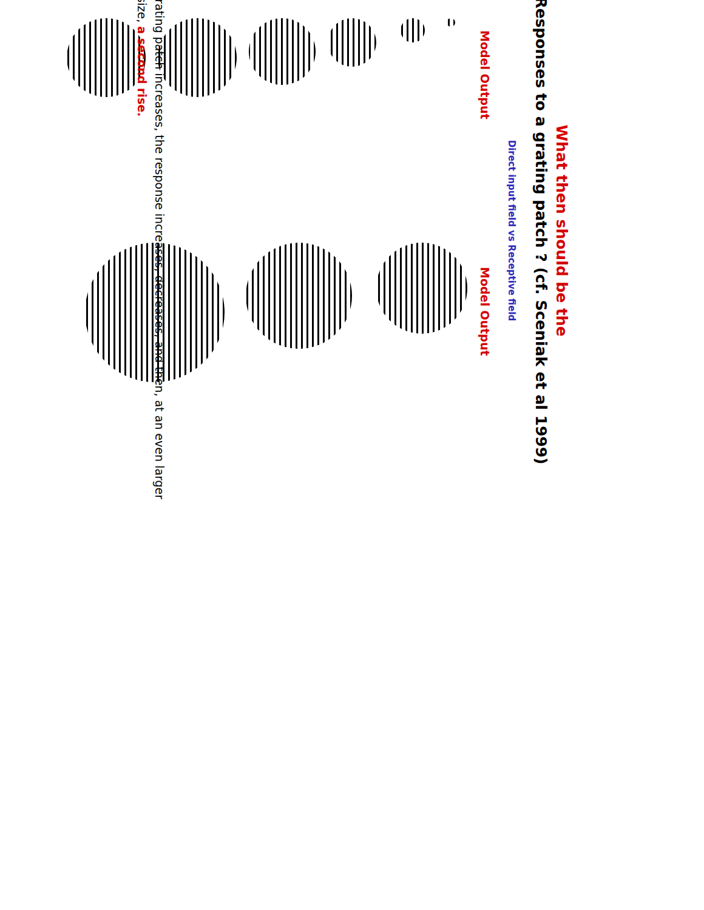What then should be the
Responses to a grating patch ? (cf. Sceniak et al 1999)
Direct input field vs Receptive field
Model Output
Model Output
As the grating patch increases, the response increases, decreases, and then, at an even larger grating size, a second rise.